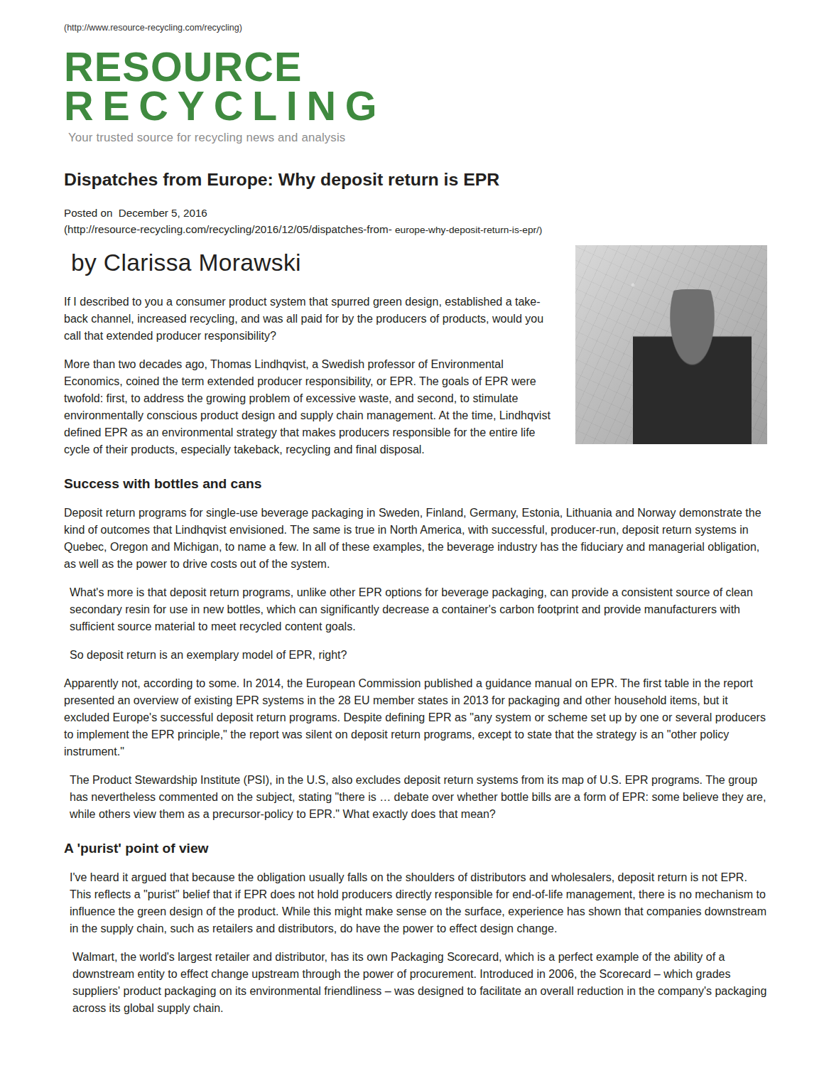(http://www.resource-recycling.com/recycling)
RESOURCE
RECYCLING
Your trusted source for recycling news and analysis
Dispatches from Europe: Why deposit return is EPR
Posted on December 5, 2016
(http://resource-recycling.com/recycling/2016/12/05/dispatches-from- europe-why-deposit-return-is-epr/)
by Clarissa Morawski
If I described to you a consumer product system that spurred green design, established a take-back channel, increased recycling, and was all paid for by the producers of products, would you call that extended producer responsibility?
More than two decades ago, Thomas Lindhqvist, a Swedish professor of Environmental Economics, coined the term extended producer responsibility, or EPR. The goals of EPR were twofold: first, to address the growing problem of excessive waste, and second, to stimulate environmentally conscious product design and supply chain management. At the time, Lindhqvist defined EPR as an environmental strategy that makes producers responsible for the entire life cycle of their products, especially takeback, recycling and final disposal.
Success with bottles and cans
Deposit return programs for single-use beverage packaging in Sweden, Finland, Germany, Estonia, Lithuania and Norway demonstrate the kind of outcomes that Lindhqvist envisioned. The same is true in North America, with successful, producer-run, deposit return systems in Quebec, Oregon and Michigan, to name a few. In all of these examples, the beverage industry has the fiduciary and managerial obligation, as well as the power to drive costs out of the system.
What's more is that deposit return programs, unlike other EPR options for beverage packaging, can provide a consistent source of clean secondary resin for use in new bottles, which can significantly decrease a container's carbon footprint and provide manufacturers with sufficient source material to meet recycled content goals.
So deposit return is an exemplary model of EPR, right?
Apparently not, according to some. In 2014, the European Commission published a guidance manual on EPR. The first table in the report presented an overview of existing EPR systems in the 28 EU member states in 2013 for packaging and other household items, but it excluded Europe's successful deposit return programs. Despite defining EPR as "any system or scheme set up by one or several producers to implement the EPR principle," the report was silent on deposit return programs, except to state that the strategy is an "other policy instrument."
The Product Stewardship Institute (PSI), in the U.S, also excludes deposit return systems from its map of U.S. EPR programs. The group has nevertheless commented on the subject, stating "there is … debate over whether bottle bills are a form of EPR: some believe they are, while others view them as a precursor-policy to EPR." What exactly does that mean?
A 'purist' point of view
I've heard it argued that because the obligation usually falls on the shoulders of distributors and wholesalers, deposit return is not EPR. This reflects a "purist" belief that if EPR does not hold producers directly responsible for end-of-life management, there is no mechanism to influence the green design of the product. While this might make sense on the surface, experience has shown that companies downstream in the supply chain, such as retailers and distributors, do have the power to effect design change.
Walmart, the world's largest retailer and distributor, has its own Packaging Scorecard, which is a perfect example of the ability of a downstream entity to effect change upstream through the power of procurement. Introduced in 2006, the Scorecard – which grades suppliers' product packaging on its environmental friendliness – was designed to facilitate an overall reduction in the company's packaging across its global supply chain.